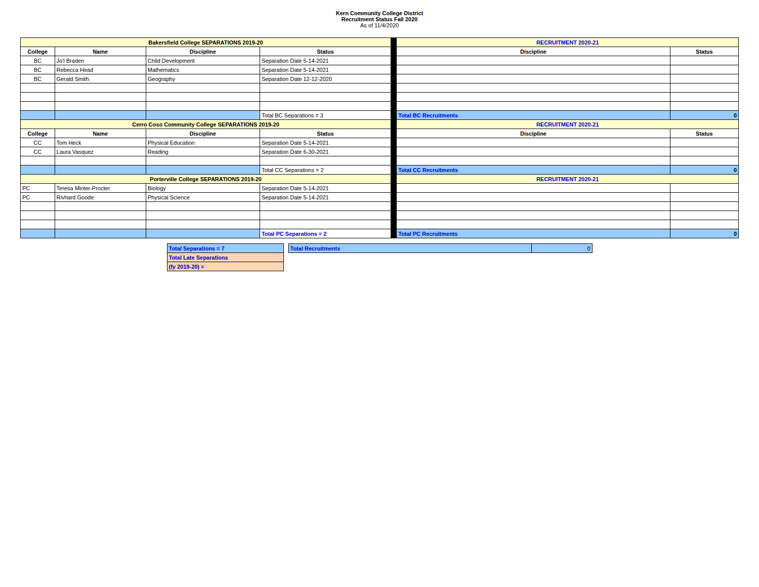Kern Community College District
Recruitment Status Fall 2020
As of 11/4/2020
| Bakersfield College SEPARATIONS 2019-20 | | RECRUITMENT 2020-21 |
| College | Name | Discipline | Status | | Discipline | Status |
| BC | Jo'l Braden | Child Development | Separation Date 5-14-2021 | | | |
| BC | Rebecca Head | Mathematics | Separation Date 5-14-2021 | | | |
| BC | Gerald Smith | Geography | Separation Date 12-12-2020 | | | |
| | | | Total BC Separations = 3 | | Total BC Recruitments | 0 |
| Cerro Coso Community College SEPARATIONS 2019-20 | | RECRUITMENT 2020-21 |
| College | Name | Discipline | Status | | Discipline | Status |
| CC | Tom Heck | Physical Education | Separation Date 5-14-2021 | | | |
| CC | Laura Vasquez | Reading | Separation Date 6-30-2021 | | | |
| | | | Total CC Separations = 2 | | Total CC Recruitments | 0 |
| Porterville College SEPARATIONS 2019-20 | | RECRUITMENT 2020-21 |
| PC | Teresa Minter-Procter | Biology | Separation Date 5-14-2021 | | | |
| PC | Rivhard Goode | Physical Science | Separation Date 5-14-2021 | | | |
| | | | Total PC Separations = 2 | | Total PC Recruitments | 0 |
| Total Separations = 7 | | Total Recruitments | 0 |
| Total Late Separations | | | |
| (fy 2019-20) = | | | |